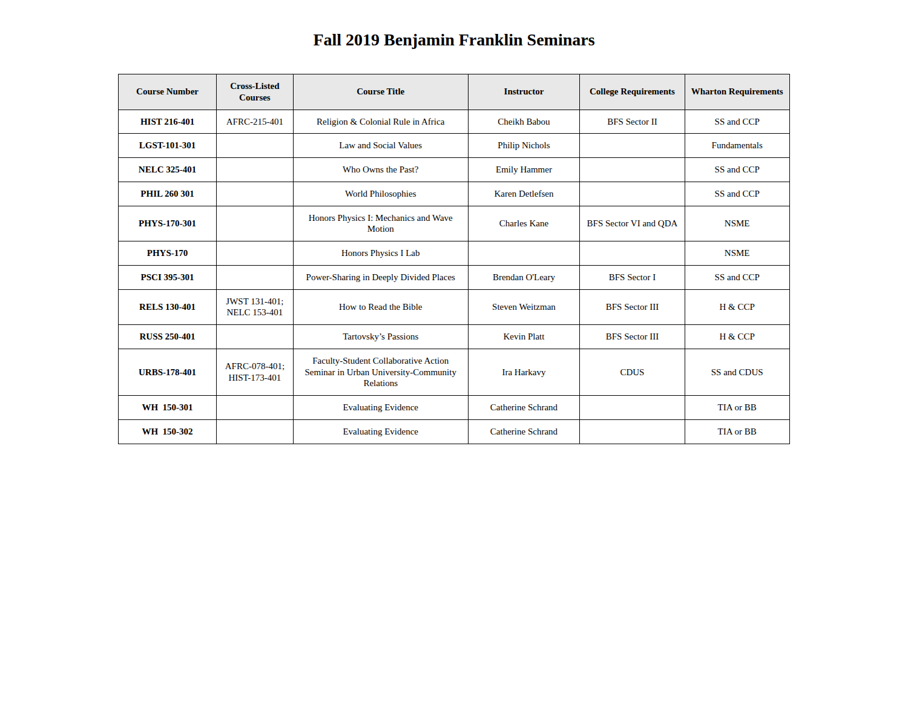Fall 2019 Benjamin Franklin Seminars
| Course Number | Cross-Listed Courses | Course Title | Instructor | College Requirements | Wharton Requirements |
| --- | --- | --- | --- | --- | --- |
| HIST 216-401 | AFRC-215-401 | Religion & Colonial Rule in Africa | Cheikh Babou | BFS Sector II | SS and CCP |
| LGST-101-301 | | Law and Social Values | Philip Nichols | | Fundamentals |
| NELC 325-401 | | Who Owns the Past? | Emily Hammer | | SS and CCP |
| PHIL 260 301 | | World Philosophies | Karen Detlefsen | | SS and CCP |
| PHYS-170-301 | | Honors Physics I: Mechanics and Wave Motion | Charles Kane | BFS Sector VI and QDA | NSME |
| PHYS-170 | | Honors Physics I Lab | | | NSME |
| PSCI 395-301 | | Power-Sharing in Deeply Divided Places | Brendan O'Leary | BFS Sector I | SS and CCP |
| RELS 130-401 | JWST 131-401; NELC 153-401 | How to Read the Bible | Steven Weitzman | BFS Sector III | H & CCP |
| RUSS 250-401 | | Tartovsky’s Passions | Kevin Platt | BFS Sector III | H & CCP |
| URBS-178-401 | AFRC-078-401; HIST-173-401 | Faculty-Student Collaborative Action Seminar in Urban University-Community Relations | Ira Harkavy | CDUS | SS and CDUS |
| WH 150-301 | | Evaluating Evidence | Catherine Schrand | | TIA or BB |
| WH 150-302 | | Evaluating Evidence | Catherine Schrand | | TIA or BB |